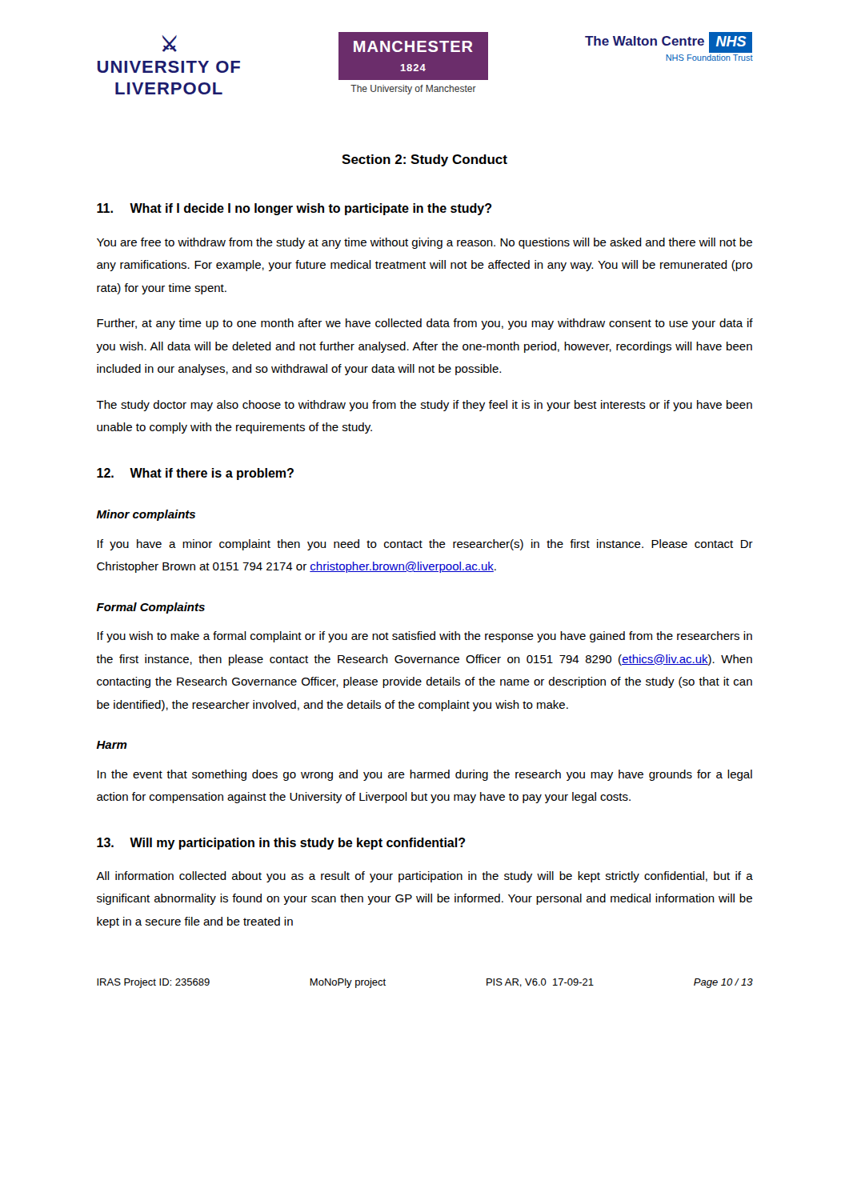⚔
UNIVERSITY OF
LIVERPOOL
MANCHESTER
1824
The University of Manchester
The Walton Centre NHS
NHS Foundation Trust
Section 2: Study Conduct
11. What if I decide I no longer wish to participate in the study?
You are free to withdraw from the study at any time without giving a reason. No questions will be asked and there will not be any ramifications. For example, your future medical treatment will not be affected in any way. You will be remunerated (pro rata) for your time spent.
Further, at any time up to one month after we have collected data from you, you may withdraw consent to use your data if you wish. All data will be deleted and not further analysed. After the one-month period, however, recordings will have been included in our analyses, and so withdrawal of your data will not be possible.
The study doctor may also choose to withdraw you from the study if they feel it is in your best interests or if you have been unable to comply with the requirements of the study.
12. What if there is a problem?
Minor complaints
If you have a minor complaint then you need to contact the researcher(s) in the first instance. Please contact Dr Christopher Brown at 0151 794 2174 or christopher.brown@liverpool.ac.uk.
Formal Complaints
If you wish to make a formal complaint or if you are not satisfied with the response you have gained from the researchers in the first instance, then please contact the Research Governance Officer on 0151 794 8290 (ethics@liv.ac.uk). When contacting the Research Governance Officer, please provide details of the name or description of the study (so that it can be identified), the researcher involved, and the details of the complaint you wish to make.
Harm
In the event that something does go wrong and you are harmed during the research you may have grounds for a legal action for compensation against the University of Liverpool but you may have to pay your legal costs.
13. Will my participation in this study be kept confidential?
All information collected about you as a result of your participation in the study will be kept strictly confidential, but if a significant abnormality is found on your scan then your GP will be informed. Your personal and medical information will be kept in a secure file and be treated in
IRAS Project ID: 235689
MoNoPly project
PIS AR, V6.0 17-09-21
Page 10 / 13